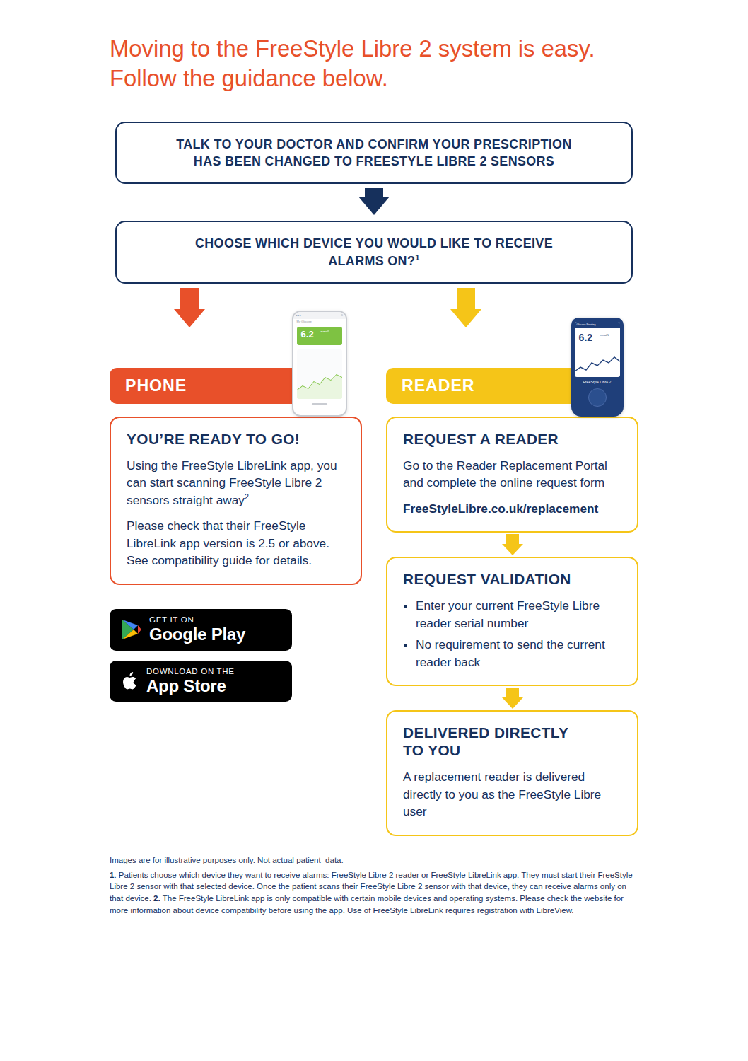Moving to the FreeStyle Libre 2 system is easy.
Follow the guidance below.
TALK TO YOUR DOCTOR AND CONFIRM YOUR PRESCRIPTION
HAS BEEN CHANGED TO FREESTYLE LIBRE 2 SENSORS
CHOOSE WHICH DEVICE YOU WOULD LIKE TO RECEIVE
ALARMS ON?1
PHONE
●●●□
My Glucose
6.2 mmol/L
YOU’RE READY TO GO!
Using the FreeStyle LibreLink app, you can start scanning FreeStyle Libre 2 sensors straight away2
Please check that their FreeStyle LibreLink app version is 2.5 or above. See compatibility guide for details.
Get it on
Google Play
Download on the
App Store
READER
Glucose Reading
6.2 mmol/L
FreeStyle Libre 2
REQUEST A READER
Go to the Reader Replacement Portal and complete the online request form
FreeStyleLibre.co.uk/replacement
REQUEST VALIDATION
Enter your current FreeStyle Libre reader serial number
No requirement to send the current reader back
DELIVERED DIRECTLY
TO YOU
A replacement reader is delivered directly to you as the FreeStyle Libre user
Images are for illustrative purposes only. Not actual patient data.
1. Patients choose which device they want to receive alarms: FreeStyle Libre 2 reader or FreeStyle LibreLink app. They must start their FreeStyle Libre 2 sensor with that selected device. Once the patient scans their FreeStyle Libre 2 sensor with that device, they can receive alarms only on that device. 2. The FreeStyle LibreLink app is only compatible with certain mobile devices and operating systems. Please check the website for more information about device compatibility before using the app. Use of FreeStyle LibreLink requires registration with LibreView.